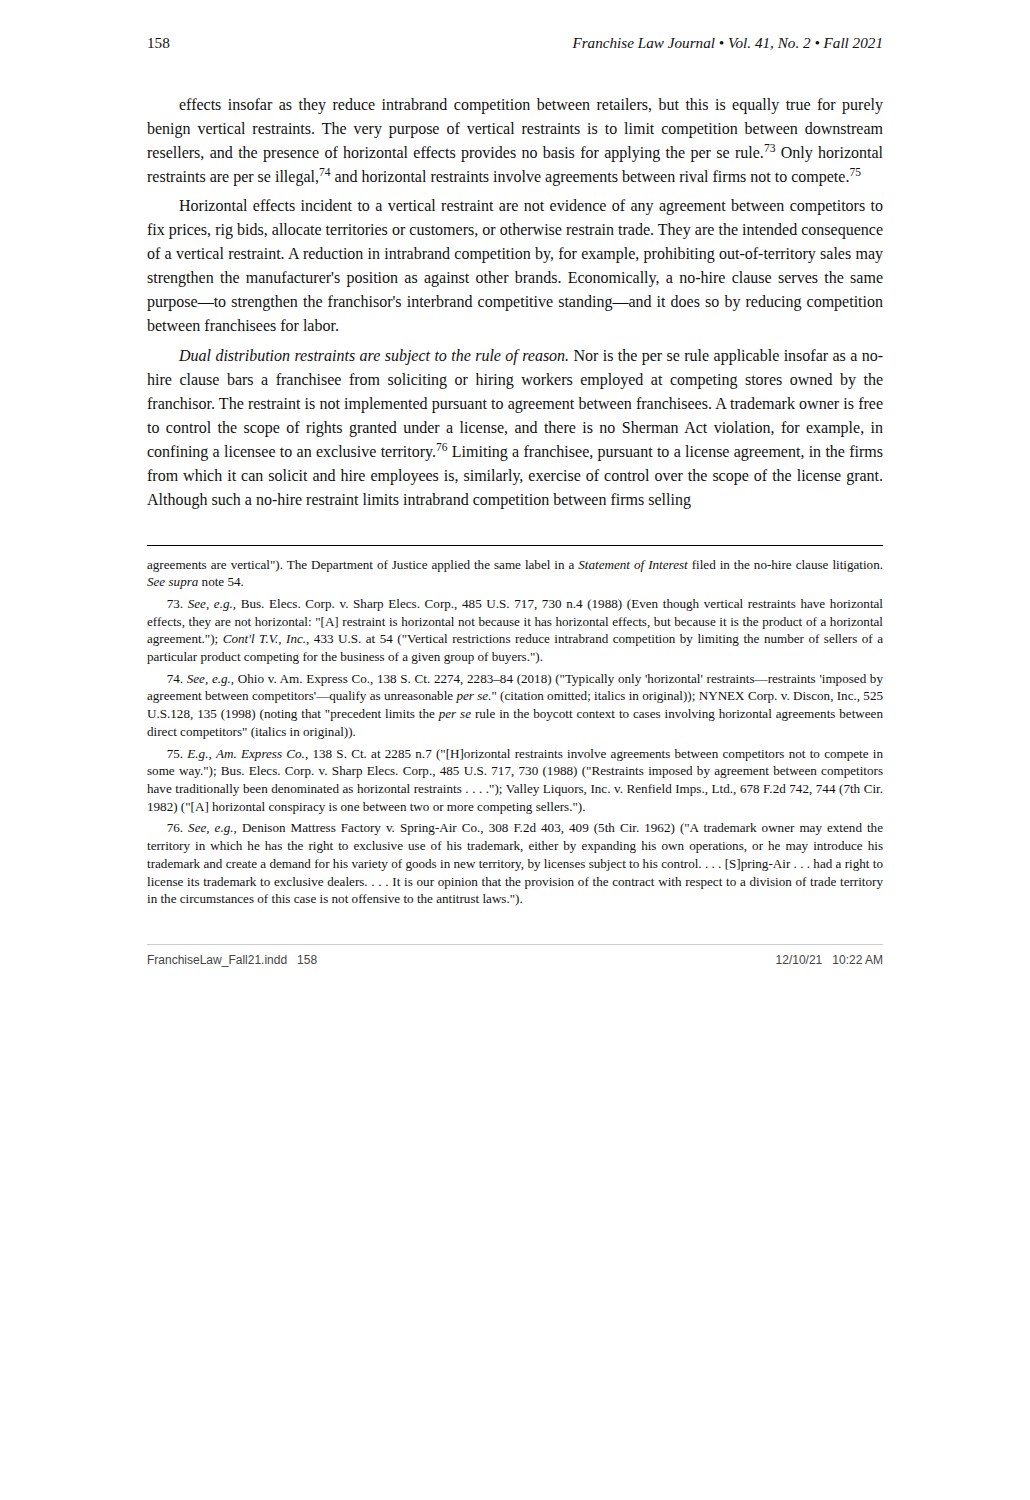158 Franchise Law Journal • Vol. 41, No. 2 • Fall 2021
effects insofar as they reduce intrabrand competition between retailers, but this is equally true for purely benign vertical restraints. The very purpose of vertical restraints is to limit competition between downstream resellers, and the presence of horizontal effects provides no basis for applying the per se rule.73 Only horizontal restraints are per se illegal,74 and horizontal restraints involve agreements between rival firms not to compete.75
Horizontal effects incident to a vertical restraint are not evidence of any agreement between competitors to fix prices, rig bids, allocate territories or customers, or otherwise restrain trade. They are the intended consequence of a vertical restraint. A reduction in intrabrand competition by, for example, prohibiting out-of-territory sales may strengthen the manufacturer's position as against other brands. Economically, a no-hire clause serves the same purpose—to strengthen the franchisor's interbrand competitive standing—and it does so by reducing competition between franchisees for labor.
Dual distribution restraints are subject to the rule of reason. Nor is the per se rule applicable insofar as a no-hire clause bars a franchisee from soliciting or hiring workers employed at competing stores owned by the franchisor. The restraint is not implemented pursuant to agreement between franchisees. A trademark owner is free to control the scope of rights granted under a license, and there is no Sherman Act violation, for example, in confining a licensee to an exclusive territory.76 Limiting a franchisee, pursuant to a license agreement, in the firms from which it can solicit and hire employees is, similarly, exercise of control over the scope of the license grant. Although such a no-hire restraint limits intrabrand competition between firms selling
agreements are vertical"). The Department of Justice applied the same label in a Statement of Interest filed in the no-hire clause litigation. See supra note 54.
73. See, e.g., Bus. Elecs. Corp. v. Sharp Elecs. Corp., 485 U.S. 717, 730 n.4 (1988) (Even though vertical restraints have horizontal effects, they are not horizontal: "[A] restraint is horizontal not because it has horizontal effects, but because it is the product of a horizontal agreement."); Cont'l T.V., Inc., 433 U.S. at 54 ("Vertical restrictions reduce intrabrand competition by limiting the number of sellers of a particular product competing for the business of a given group of buyers.").
74. See, e.g., Ohio v. Am. Express Co., 138 S. Ct. 2274, 2283–84 (2018) ("Typically only 'horizontal' restraints—restraints 'imposed by agreement between competitors'—qualify as unreasonable per se." (citation omitted; italics in original)); NYNEX Corp. v. Discon, Inc., 525 U.S.128, 135 (1998) (noting that "precedent limits the per se rule in the boycott context to cases involving horizontal agreements between direct competitors" (italics in original)).
75. E.g., Am. Express Co., 138 S. Ct. at 2285 n.7 ("[H]orizontal restraints involve agreements between competitors not to compete in some way."); Bus. Elecs. Corp. v. Sharp Elecs. Corp., 485 U.S. 717, 730 (1988) ("Restraints imposed by agreement between competitors have traditionally been denominated as horizontal restraints . . . ."); Valley Liquors, Inc. v. Renfield Imps., Ltd., 678 F.2d 742, 744 (7th Cir. 1982) ("[A] horizontal conspiracy is one between two or more competing sellers.").
76. See, e.g., Denison Mattress Factory v. Spring-Air Co., 308 F.2d 403, 409 (5th Cir. 1962) ("A trademark owner may extend the territory in which he has the right to exclusive use of his trademark, either by expanding his own operations, or he may introduce his trademark and create a demand for his variety of goods in new territory, by licenses subject to his control. . . . [S]pring-Air . . . had a right to license its trademark to exclusive dealers. . . . It is our opinion that the provision of the contract with respect to a division of trade territory in the circumstances of this case is not offensive to the antitrust laws.").
FranchiseLaw_Fall21.indd 158 12/10/21 10:22 AM